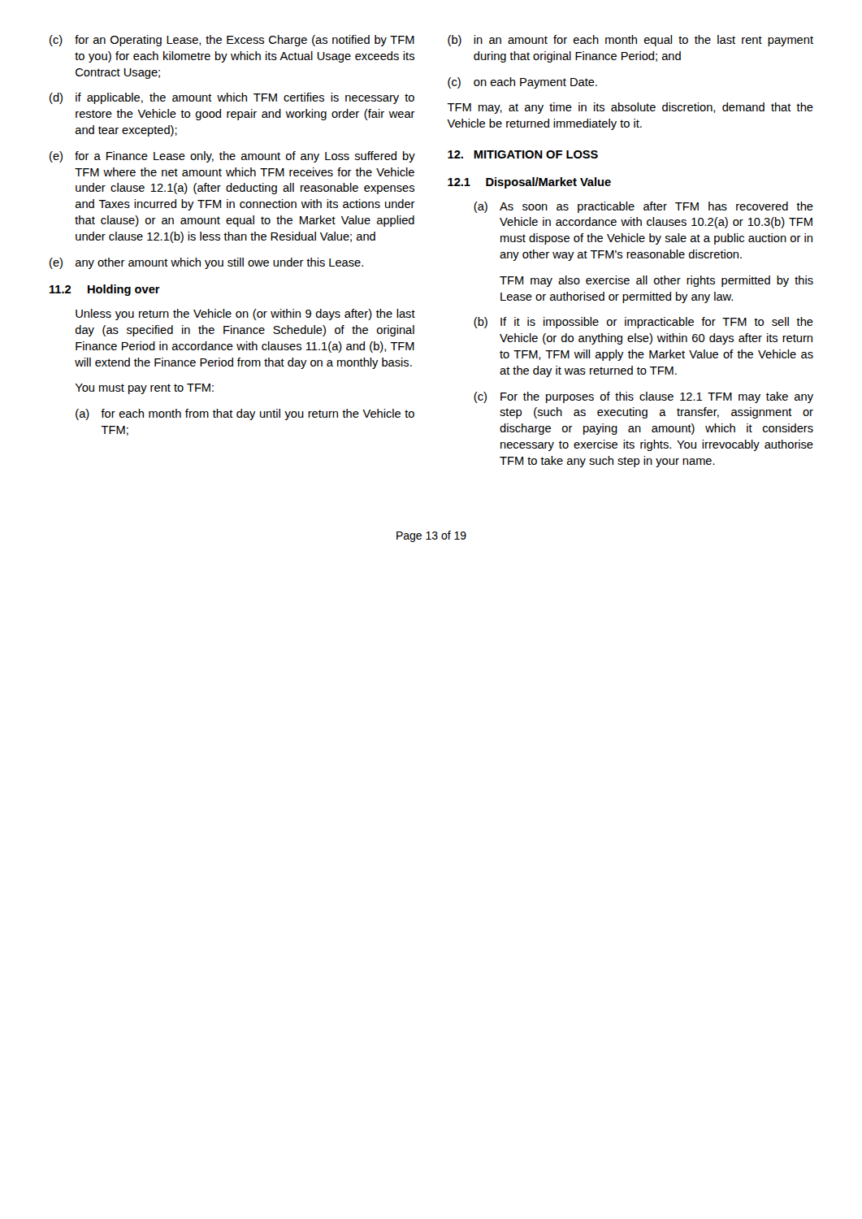(c)
for an Operating Lease, the Excess Charge (as notified by TFM to you) for each kilometre by which its Actual Usage exceeds its Contract Usage;
(d)
if applicable, the amount which TFM certifies is necessary to restore the Vehicle to good repair and working order (fair wear and tear excepted);
(e)
for a Finance Lease only, the amount of any Loss suffered by TFM where the net amount which TFM receives for the Vehicle under clause 12.1(a) (after deducting all reasonable expenses and Taxes incurred by TFM in connection with its actions under that clause) or an amount equal to the Market Value applied under clause 12.1(b) is less than the Residual Value; and
(e)
any other amount which you still owe under this Lease.
11.2
Holding over
Unless you return the Vehicle on (or within 9 days after) the last day (as specified in the Finance Schedule) of the original Finance Period in accordance with clauses 11.1(a) and (b), TFM will extend the Finance Period from that day on a monthly basis.
You must pay rent to TFM:
(a)
for each month from that day until you return the Vehicle to TFM;
(b)
in an amount for each month equal to the last rent payment during that original Finance Period; and
(c)
on each Payment Date.
TFM may, at any time in its absolute discretion, demand that the Vehicle be returned immediately to it.
12.
MITIGATION OF LOSS
12.1
Disposal/Market Value
(a)
As soon as practicable after TFM has recovered the Vehicle in accordance with clauses 10.2(a) or 10.3(b) TFM must dispose of the Vehicle by sale at a public auction or in any other way at TFM's reasonable discretion.
TFM may also exercise all other rights permitted by this Lease or authorised or permitted by any law.
(b)
If it is impossible or impracticable for TFM to sell the Vehicle (or do anything else) within 60 days after its return to TFM, TFM will apply the Market Value of the Vehicle as at the day it was returned to TFM.
(c)
For the purposes of this clause 12.1 TFM may take any step (such as executing a transfer, assignment or discharge or paying an amount) which it considers necessary to exercise its rights. You irrevocably authorise TFM to take any such step in your name.
Page 13 of 19